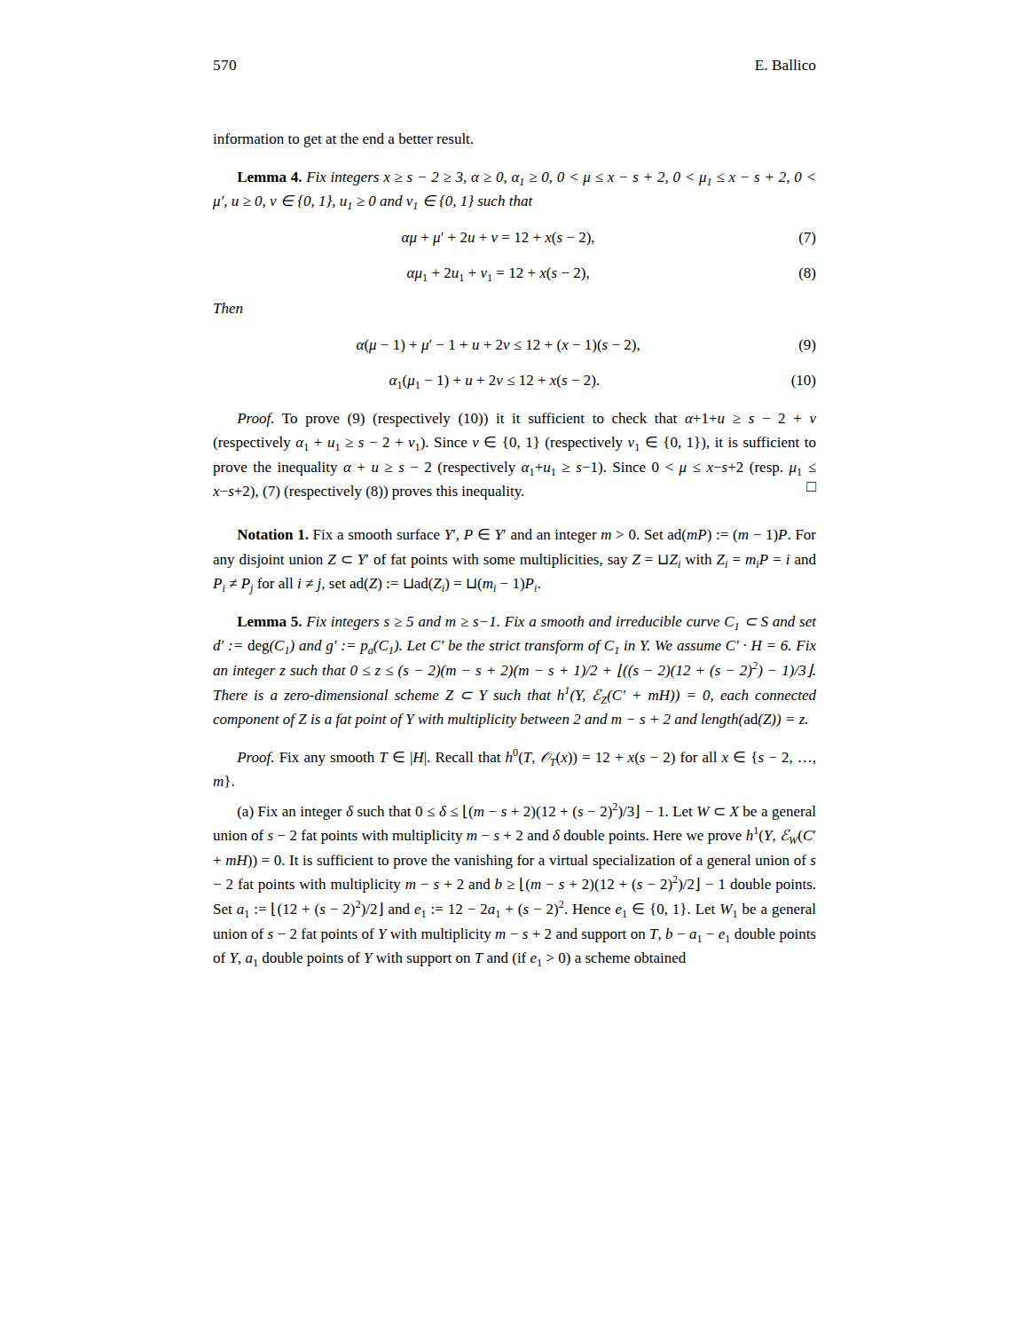570 E. Ballico
information to get at the end a better result.
Lemma 4. Fix integers x ≥ s − 2 ≥ 3, α ≥ 0, α1 ≥ 0, 0 < μ ≤ x − s + 2, 0 < μ1 ≤ x − s + 2, 0 < μ′, u ≥ 0, v ∈ {0, 1}, u1 ≥ 0 and v1 ∈ {0, 1} such that
αμ + μ′ + 2u + v = 12 + x(s − 2),
(7)
αμ1 + 2u1 + v1 = 12 + x(s − 2),
(8)
Then
α(μ − 1) + μ′ − 1 + u + 2v ≤ 12 + (x − 1)(s − 2),
(9)
α1(μ1 − 1) + u + 2v ≤ 12 + x(s − 2).
(10)
Proof. To prove (9) (respectively (10)) it it sufficient to check that α+1+u ≥ s − 2 + v (respectively α1 + u1 ≥ s − 2 + v1). Since v ∈ {0, 1} (respectively v1 ∈ {0, 1}), it is sufficient to prove the inequality α + u ≥ s − 2 (respectively α1+u1 ≥ s−1). Since 0 < μ ≤ x−s+2 (resp. μ1 ≤ x−s+2), (7) (respectively (8)) proves this inequality. □
Notation 1. Fix a smooth surface Y′, P ∈ Y′ and an integer m > 0. Set ad(mP) := (m − 1)P. For any disjoint union Z ⊂ Y′ of fat points with some multiplicities, say Z = ⊔Zi with Zi = miP = i and Pi ≠ Pj for all i ≠ j, set ad(Z) := ⊔ad(Zi) = ⊔(mi − 1)Pi.
Lemma 5. Fix integers s ≥ 5 and m ≥ s−1. Fix a smooth and irreducible curve C1 ⊂ S and set d′ := deg(C1) and g′ := pa(C1). Let C′ be the strict transform of C1 in Y. We assume C′ · H = 6. Fix an integer z such that 0 ≤ z ≤ (s − 2)(m − s + 2)(m − s + 1)/2 + ⌊((s − 2)(12 + (s − 2)2) − 1)/3⌋. There is a zero-dimensional scheme Z ⊂ Y such that h1(Y, ℰZ(C′ + mH)) = 0, each connected component of Z is a fat point of Y with multiplicity between 2 and m − s + 2 and length(ad(Z)) = z.
Proof. Fix any smooth T ∈ |H|. Recall that h0(T, 𝒪T(x)) = 12 + x(s − 2) for all x ∈ {s − 2, …, m}.
(a) Fix an integer δ such that 0 ≤ δ ≤ ⌊(m − s + 2)(12 + (s − 2)2)/3⌋ − 1. Let W ⊂ X be a general union of s − 2 fat points with multiplicity m − s + 2 and δ double points. Here we prove h1(Y, ℰW(C′ + mH)) = 0. It is sufficient to prove the vanishing for a virtual specialization of a general union of s − 2 fat points with multiplicity m − s + 2 and b ≥ ⌊(m − s + 2)(12 + (s − 2)2)/2⌋ − 1 double points. Set a1 := ⌊(12 + (s − 2)2)/2⌋ and e1 := 12 − 2a1 + (s − 2)2. Hence e1 ∈ {0, 1}. Let W1 be a general union of s − 2 fat points of Y with multiplicity m − s + 2 and support on T, b − a1 − e1 double points of Y, a1 double points of Y with support on T and (if e1 > 0) a scheme obtained